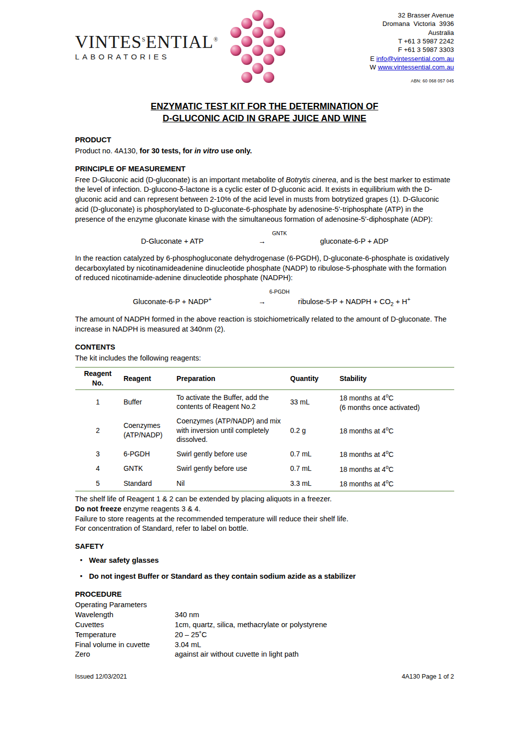VINTESSENTIAL®
LABORATORIES
32 Brasser Avenue
Dromana Victoria 3936
Australia
T +61 3 5987 2242
F +61 3 5987 3303
E info@vintessential.com.au
W www.vintessential.com.au
ABN: 60 068 057 045
ENZYMATIC TEST KIT FOR THE DETERMINATION OF
D-GLUCONIC ACID IN GRAPE JUICE AND WINE
PRODUCT
Product no. 4A130, for 30 tests, for in vitro use only.
PRINCIPLE OF MEASUREMENT
Free D-Gluconic acid (D-gluconate) is an important metabolite of Botrytis cinerea, and is the best marker to estimate the level of infection. D-glucono-δ-lactone is a cyclic ester of D-gluconic acid. It exists in equilibrium with the D-gluconic acid and can represent between 2-10% of the acid level in musts from botrytized grapes (1). D-Gluconic acid (D-gluconate) is phosphorylated to D-gluconate-6-phosphate by adenosine-5'-triphosphate (ATP) in the presence of the enzyme gluconate kinase with the simultaneous formation of adenosine-5'-diphosphate (ADP):
GNTK
D-Gluconate + ATP
→
gluconate-6-P + ADP
In the reaction catalyzed by 6-phosphogluconate dehydrogenase (6-PGDH), D-gluconate-6-phosphate is oxidatively decarboxylated by nicotinamideadenine dinucleotide phosphate (NADP) to ribulose-5-phosphate with the formation of reduced nicotinamide-adenine dinucleotide phosphate (NADPH):
6-PGDH
Gluconate-6-P + NADP+
→
ribulose-5-P + NADPH + CO2 + H+
The amount of NADPH formed in the above reaction is stoichiometrically related to the amount of D-gluconate. The increase in NADPH is measured at 340nm (2).
CONTENTS
The kit includes the following reagents:
| Reagent No. | Reagent | Preparation | Quantity | Stability |
| --- | --- | --- | --- | --- |
| 1 | Buffer | To activate the Buffer, add the contents of Reagent No.2 | 33 mL | 18 months at 4 o C (6 months once activated) |
| 2 | Coenzymes (ATP/NADP) | Coenzymes (ATP/NADP) and mix with inversion until completely dissolved. | 0.2 g | 18 months at 4 o C |
| 3 | 6-PGDH | Swirl gently before use | 0.7 mL | 18 months at 4 o C |
| 4 | GNTK | Swirl gently before use | 0.7 mL | 18 months at 4 o C |
| 5 | Standard | Nil | 3.3 mL | 18 months at 4 o C |
The shelf life of Reagent 1 & 2 can be extended by placing aliquots in a freezer.
Do not freeze enzyme reagents 3 & 4.
Failure to store reagents at the recommended temperature will reduce their shelf life.
For concentration of Standard, refer to label on bottle.
SAFETY
Wear safety glasses
Do not ingest Buffer or Standard as they contain sodium azide as a stabilizer
PROCEDURE
Operating Parameters
Wavelength 340 nm
Cuvettes 1cm, quartz, silica, methacrylate or polystyrene
Temperature 20 – 25˚C
Final volume in cuvette 3.04 mL
Zero against air without cuvette in light path
Issued 12/03/2021
4A130 Page 1 of 2